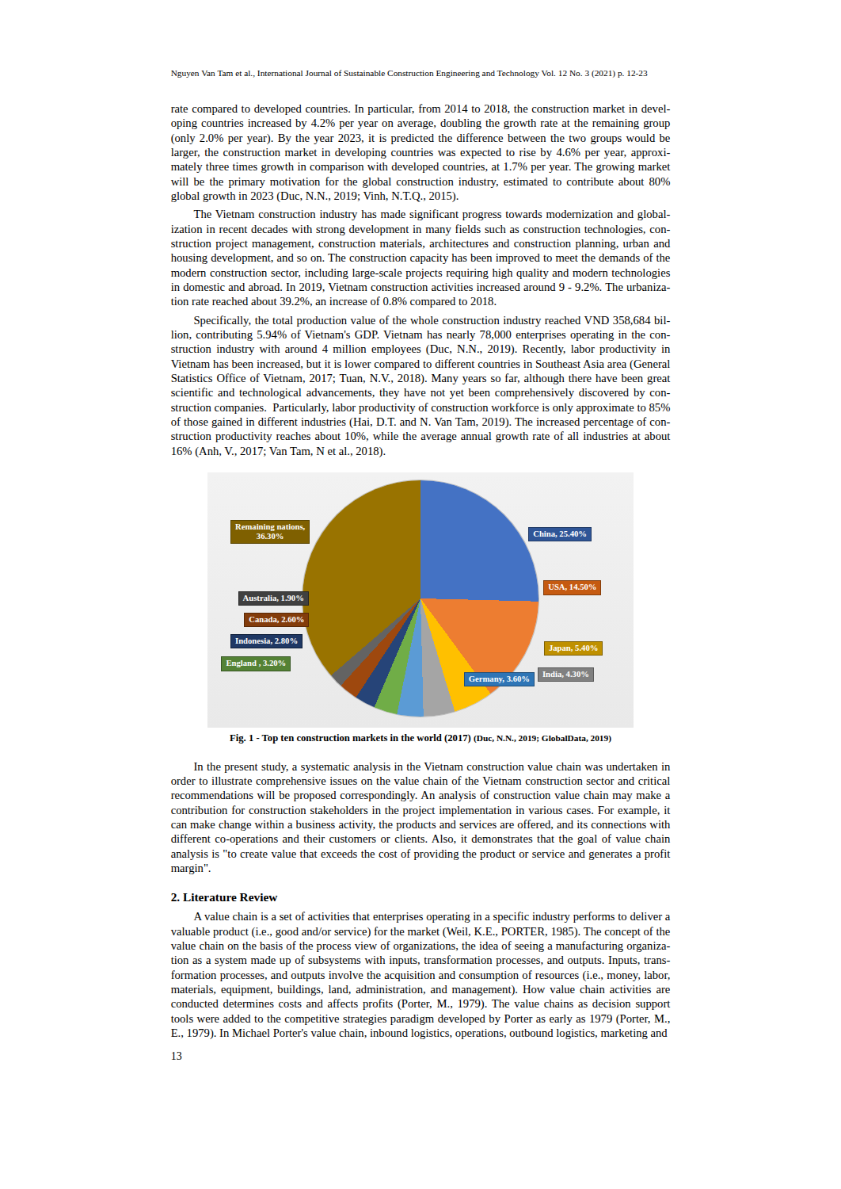Nguyen Van Tam et al., International Journal of Sustainable Construction Engineering and Technology Vol. 12 No. 3 (2021) p. 12-23
rate compared to developed countries. In particular, from 2014 to 2018, the construction market in developing countries increased by 4.2% per year on average, doubling the growth rate at the remaining group (only 2.0% per year). By the year 2023, it is predicted the difference between the two groups would be larger, the construction market in developing countries was expected to rise by 4.6% per year, approximately three times growth in comparison with developed countries, at 1.7% per year. The growing market will be the primary motivation for the global construction industry, estimated to contribute about 80% global growth in 2023 (Duc, N.N., 2019; Vinh, N.T.Q., 2015).
The Vietnam construction industry has made significant progress towards modernization and globalization in recent decades with strong development in many fields such as construction technologies, construction project management, construction materials, architectures and construction planning, urban and housing development, and so on. The construction capacity has been improved to meet the demands of the modern construction sector, including large-scale projects requiring high quality and modern technologies in domestic and abroad. In 2019, Vietnam construction activities increased around 9 - 9.2%. The urbanization rate reached about 39.2%, an increase of 0.8% compared to 2018.
Specifically, the total production value of the whole construction industry reached VND 358,684 billion, contributing 5.94% of Vietnam's GDP. Vietnam has nearly 78,000 enterprises operating in the construction industry with around 4 million employees (Duc, N.N., 2019). Recently, labor productivity in Vietnam has been increased, but it is lower compared to different countries in Southeast Asia area (General Statistics Office of Vietnam, 2017; Tuan, N.V., 2018). Many years so far, although there have been great scientific and technological advancements, they have not yet been comprehensively discovered by construction companies. Particularly, labor productivity of construction workforce is only approximate to 85% of those gained in different industries (Hai, D.T. and N. Van Tam, 2019). The increased percentage of construction productivity reaches about 10%, while the average annual growth rate of all industries at about 16% (Anh, V., 2017; Van Tam, N et al., 2018).
Remaining nations,
36.30%
China, 25.40%
USA, 14.50%
Japan, 5.40%
India, 4.30%
Germany, 3.60%
England , 3.20%
Indonesia, 2.80%
Canada, 2.60%
Australia, 1.90%
Fig. 1 - Top ten construction markets in the world (2017) (Duc, N.N., 2019; GlobalData, 2019)
In the present study, a systematic analysis in the Vietnam construction value chain was undertaken in order to illustrate comprehensive issues on the value chain of the Vietnam construction sector and critical recommendations will be proposed correspondingly. An analysis of construction value chain may make a contribution for construction stakeholders in the project implementation in various cases. For example, it can make change within a business activity, the products and services are offered, and its connections with different co-operations and their customers or clients. Also, it demonstrates that the goal of value chain analysis is "to create value that exceeds the cost of providing the product or service and generates a profit margin".
2. Literature Review
A value chain is a set of activities that enterprises operating in a specific industry performs to deliver a valuable product (i.e., good and/or service) for the market (Weil, K.E., PORTER, 1985). The concept of the value chain on the basis of the process view of organizations, the idea of seeing a manufacturing organization as a system made up of subsystems with inputs, transformation processes, and outputs. Inputs, transformation processes, and outputs involve the acquisition and consumption of resources (i.e., money, labor, materials, equipment, buildings, land, administration, and management). How value chain activities are conducted determines costs and affects profits (Porter, M., 1979). The value chains as decision support tools were added to the competitive strategies paradigm developed by Porter as early as 1979 (Porter, M., E., 1979). In Michael Porter's value chain, inbound logistics, operations, outbound logistics, marketing and
13